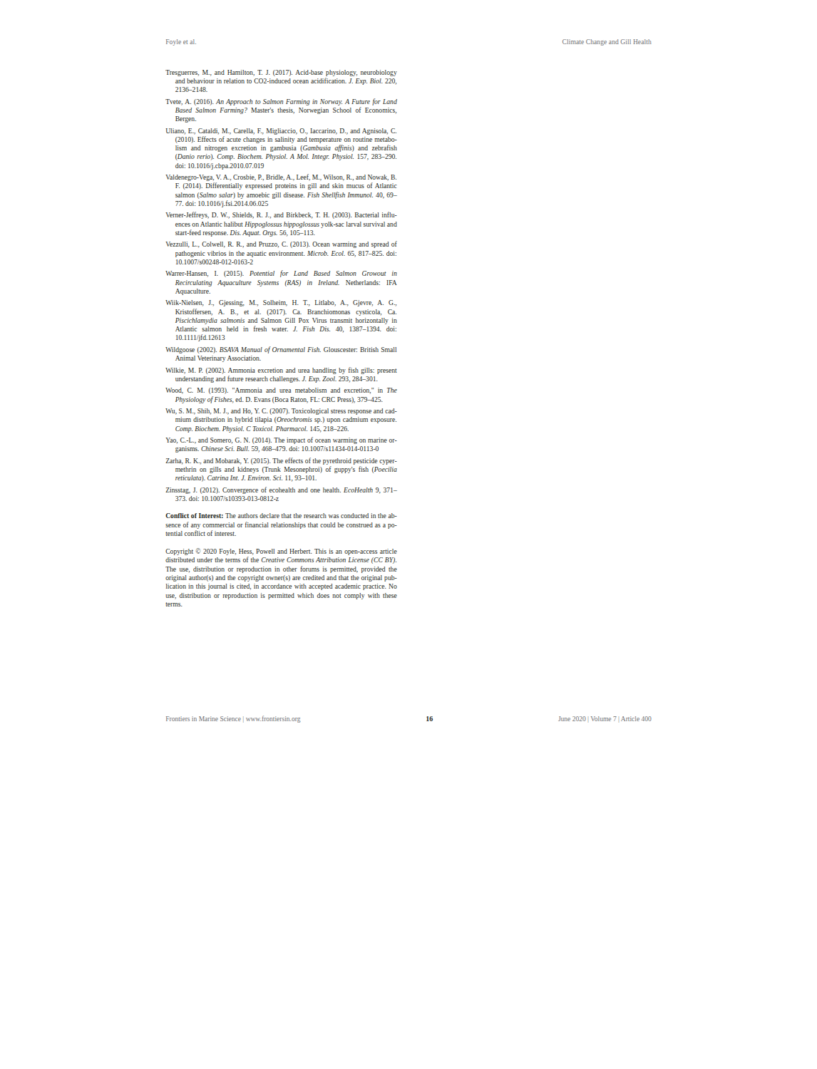Foyle et al. Climate Change and Gill Health
Tresguerres, M., and Hamilton, T. J. (2017). Acid-base physiology, neurobiology and behaviour in relation to CO2-induced ocean acidification. J. Exp. Biol. 220, 2136–2148.
Tvete, A. (2016). An Approach to Salmon Farming in Norway. A Future for Land Based Salmon Farming? Master's thesis, Norwegian School of Economics, Bergen.
Uliano, E., Cataldi, M., Carella, F., Migliaccio, O., Iaccarino, D., and Agnisola, C. (2010). Effects of acute changes in salinity and temperature on routine metabolism and nitrogen excretion in gambusia (Gambusia affinis) and zebrafish (Danio rerio). Comp. Biochem. Physiol. A Mol. Integr. Physiol. 157, 283–290. doi: 10.1016/j.cbpa.2010.07.019
Valdenegro-Vega, V. A., Crosbie, P., Bridle, A., Leef, M., Wilson, R., and Nowak, B. F. (2014). Differentially expressed proteins in gill and skin mucus of Atlantic salmon (Salmo salar) by amoebic gill disease. Fish Shellfish Immunol. 40, 69–77. doi: 10.1016/j.fsi.2014.06.025
Verner-Jeffreys, D. W., Shields, R. J., and Birkbeck, T. H. (2003). Bacterial influences on Atlantic halibut Hippoglossus hippoglossus yolk-sac larval survival and start-feed response. Dis. Aquat. Orgs. 56, 105–113.
Vezzulli, L., Colwell, R. R., and Pruzzo, C. (2013). Ocean warming and spread of pathogenic vibrios in the aquatic environment. Microb. Ecol. 65, 817–825. doi: 10.1007/s00248-012-0163-2
Warrer-Hansen, I. (2015). Potential for Land Based Salmon Growout in Recirculating Aquaculture Systems (RAS) in Ireland. Netherlands: IFA Aquaculture.
Wiik-Nielsen, J., Gjessing, M., Solheim, H. T., Litlabo, A., Gjevre, A. G., Kristoffersen, A. B., et al. (2017). Ca. Branchiomonas cysticola, Ca. Piscichlamydia salmonis and Salmon Gill Pox Virus transmit horizontally in Atlantic salmon held in fresh water. J. Fish Dis. 40, 1387–1394. doi: 10.1111/jfd.12613
Wildgoose (2002). BSAVA Manual of Ornamental Fish. Glouscester: British Small Animal Veterinary Association.
Wilkie, M. P. (2002). Ammonia excretion and urea handling by fish gills: present understanding and future research challenges. J. Exp. Zool. 293, 284–301.
Wood, C. M. (1993). "Ammonia and urea metabolism and excretion," in The Physiology of Fishes, ed. D. Evans (Boca Raton, FL: CRC Press), 379–425.
Wu, S. M., Shih, M. J., and Ho, Y. C. (2007). Toxicological stress response and cadmium distribution in hybrid tilapia (Oreochromis sp.) upon cadmium exposure. Comp. Biochem. Physiol. C Toxicol. Pharmacol. 145, 218–226.
Yao, C.-L., and Somero, G. N. (2014). The impact of ocean warming on marine organisms. Chinese Sci. Bull. 59, 468–479. doi: 10.1007/s11434-014-0113-0
Zarha, R. K., and Mobarak, Y. (2015). The effects of the pyrethroid pesticide cypermethrin on gills and kidneys (Trunk Mesonephroi) of guppy's fish (Poecilia reticulata). Catrina Int. J. Environ. Sci. 11, 93–101.
Zinsstag, J. (2012). Convergence of ecohealth and one health. EcoHealth 9, 371–373. doi: 10.1007/s10393-013-0812-z
Conflict of Interest: The authors declare that the research was conducted in the absence of any commercial or financial relationships that could be construed as a potential conflict of interest.
Copyright © 2020 Foyle, Hess, Powell and Herbert. This is an open-access article distributed under the terms of the Creative Commons Attribution License (CC BY). The use, distribution or reproduction in other forums is permitted, provided the original author(s) and the copyright owner(s) are credited and that the original publication in this journal is cited, in accordance with accepted academic practice. No use, distribution or reproduction is permitted which does not comply with these terms.
Frontiers in Marine Science | www.frontiersin.org 16 June 2020 | Volume 7 | Article 400